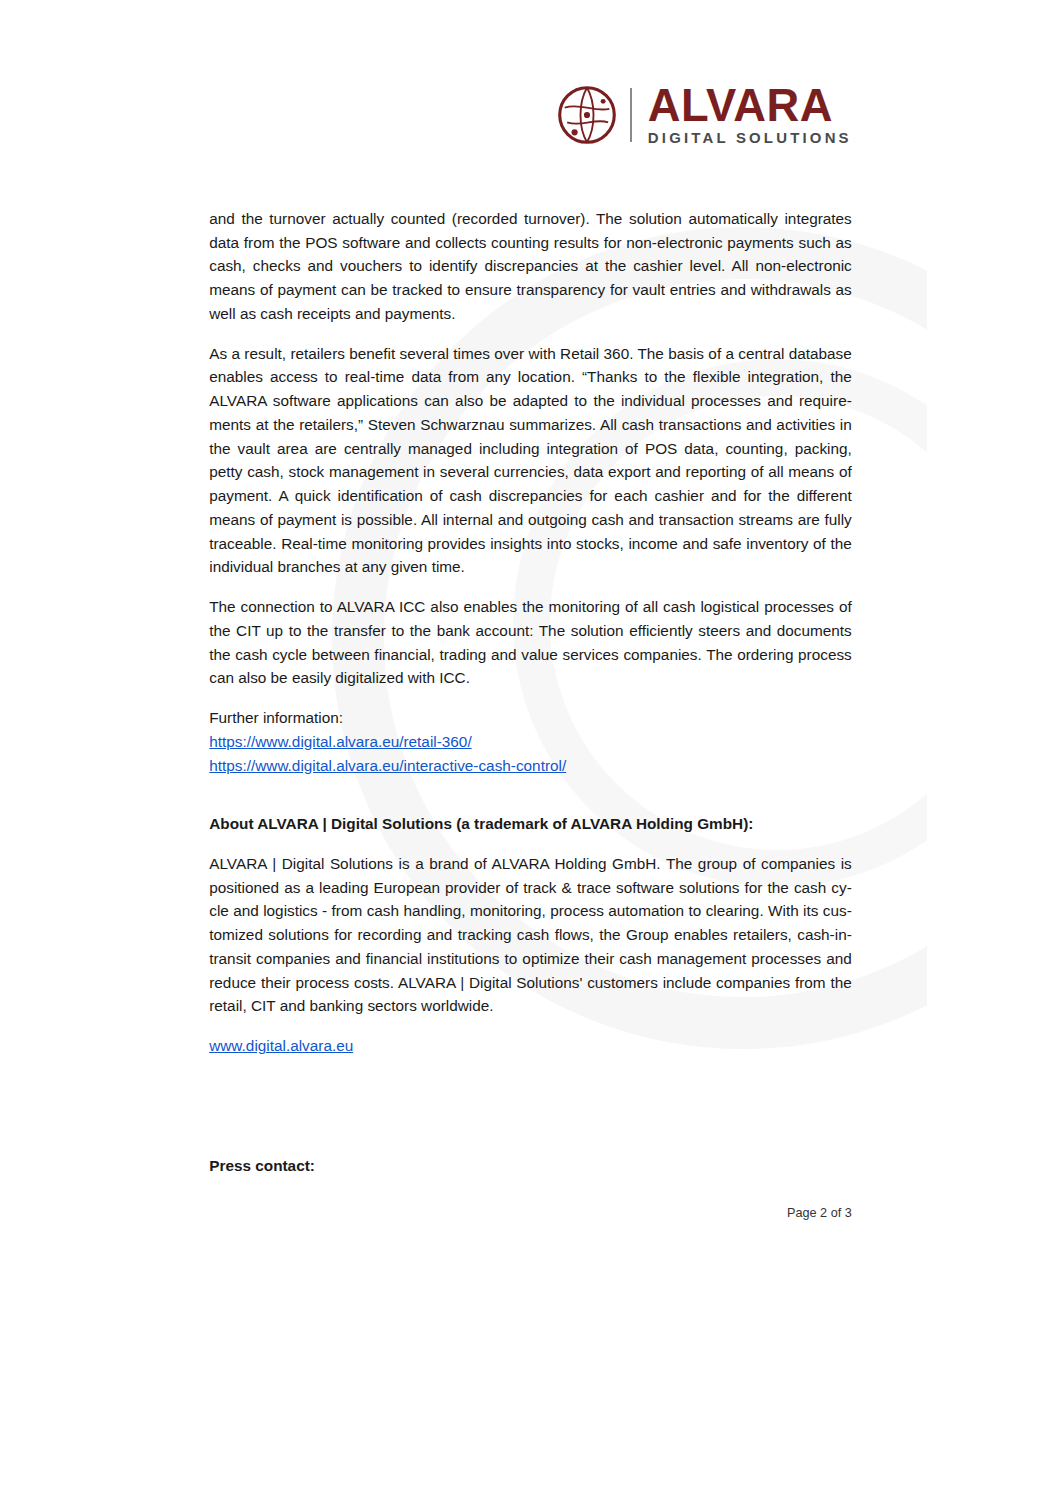ALVARA
DIGITAL SOLUTIONS
and the turnover actually counted (recorded turnover). The solution automatically integrates data from the POS software and collects counting results for non-electronic payments such as cash, checks and vouchers to identify discrepancies at the cashier level. All non-electronic means of payment can be tracked to ensure transparency for vault entries and withdrawals as well as cash receipts and payments.
As a result, retailers benefit several times over with Retail 360. The basis of a central database enables access to real-time data from any location. “Thanks to the flexible integration, the ALVARA software applications can also be adapted to the individual processes and requirements at the retailers,” Steven Schwarznau summarizes. All cash transactions and activities in the vault area are centrally managed including integration of POS data, counting, packing, petty cash, stock management in several currencies, data export and reporting of all means of payment. A quick identification of cash discrepancies for each cashier and for the different means of payment is possible. All internal and outgoing cash and transaction streams are fully traceable. Real-time monitoring provides insights into stocks, income and safe inventory of the individual branches at any given time.
The connection to ALVARA ICC also enables the monitoring of all cash logistical processes of the CIT up to the transfer to the bank account: The solution efficiently steers and documents the cash cycle between financial, trading and value services companies. The ordering process can also be easily digitalized with ICC.
Further information:
https://www.digital.alvara.eu/retail-360/
https://www.digital.alvara.eu/interactive-cash-control/
About ALVARA | Digital Solutions (a trademark of ALVARA Holding GmbH):
ALVARA | Digital Solutions is a brand of ALVARA Holding GmbH. The group of companies is positioned as a leading European provider of track & trace software solutions for the cash cycle and logistics - from cash handling, monitoring, process automation to clearing. With its customized solutions for recording and tracking cash flows, the Group enables retailers, cash-in-transit companies and financial institutions to optimize their cash management processes and reduce their process costs. ALVARA | Digital Solutions' customers include companies from the retail, CIT and banking sectors worldwide.
www.digital.alvara.eu
Press contact:
Page 2 of 3